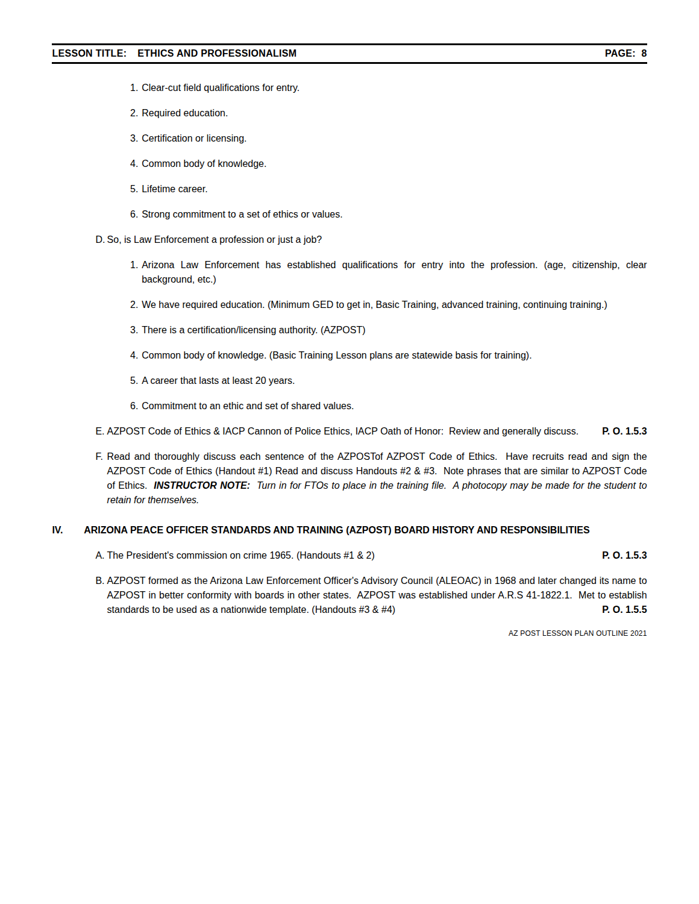LESSON TITLE: ETHICS AND PROFESSIONALISM PAGE: 8
1.
Clear-cut field qualifications for entry.
2.
Required education.
3.
Certification or licensing.
4.
Common body of knowledge.
5.
Lifetime career.
6.
Strong commitment to a set of ethics or values.
D.
So, is Law Enforcement a profession or just a job?
1.
Arizona Law Enforcement has established qualifications for entry into the profession. (age, citizenship, clear background, etc.)
2.
We have required education. (Minimum GED to get in, Basic Training, advanced training, continuing training.)
3.
There is a certification/licensing authority. (AZPOST)
4.
Common body of knowledge. (Basic Training Lesson plans are statewide basis for training).
5.
A career that lasts at least 20 years.
6.
Commitment to an ethic and set of shared values.
E.
AZPOST Code of Ethics & IACP Cannon of Police Ethics, IACP Oath of Honor: Review and generally discuss. P. O. 1.5.3
F.
Read and thoroughly discuss each sentence of the AZPOSTof AZPOST Code of Ethics. Have recruits read and sign the AZPOST Code of Ethics (Handout #1) Read and discuss Handouts #2 & #3. Note phrases that are similar to AZPOST Code of Ethics. INSTRUCTOR NOTE: Turn in for FTOs to place in the training file. A photocopy may be made for the student to retain for themselves.
IV.
ARIZONA PEACE OFFICER STANDARDS AND TRAINING (AZPOST) BOARD HISTORY AND RESPONSIBILITIES
A.
The President's commission on crime 1965. (Handouts #1 & 2) P. O. 1.5.3
B.
AZPOST formed as the Arizona Law Enforcement Officer's Advisory Council (ALEOAC) in 1968 and later changed its name to AZPOST in better conformity with boards in other states. AZPOST was established under A.R.S 41-1822.1. Met to establish standards to be used as a nationwide template. (Handouts #3 & #4) P. O. 1.5.5
AZ POST LESSON PLAN OUTLINE 2021